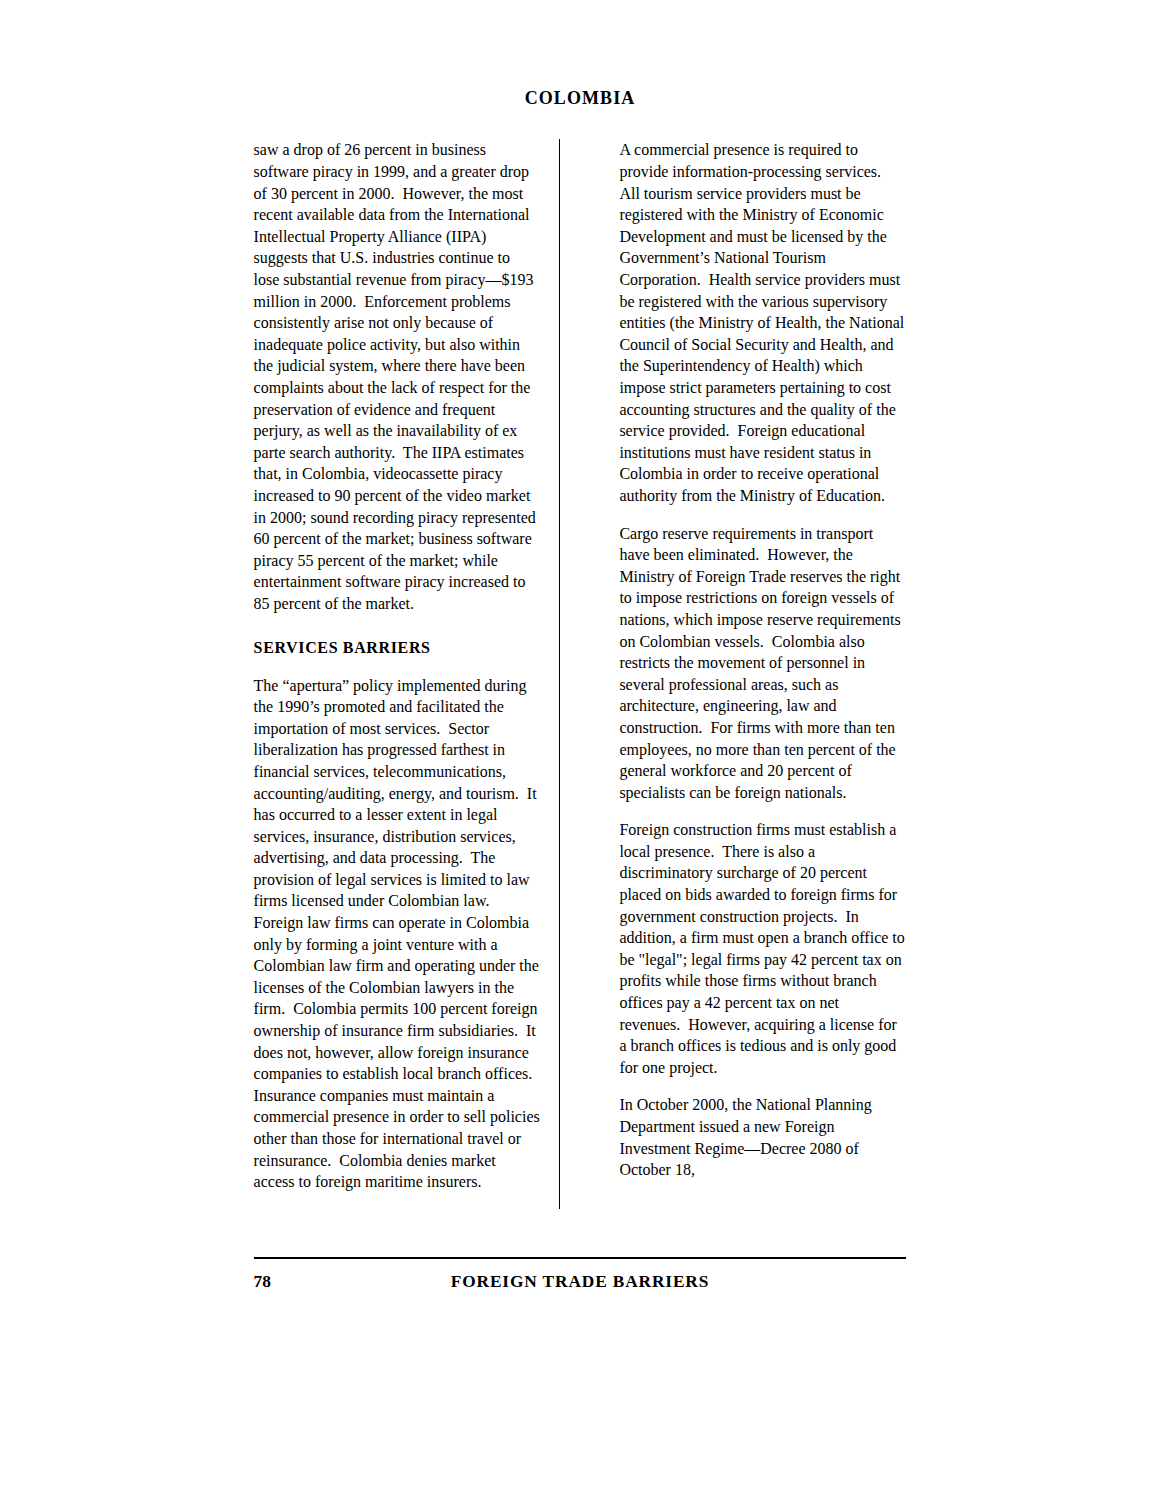COLOMBIA
saw a drop of 26 percent in business software piracy in 1999, and a greater drop of 30 percent in 2000. However, the most recent available data from the International Intellectual Property Alliance (IIPA) suggests that U.S. industries continue to lose substantial revenue from piracy—$193 million in 2000. Enforcement problems consistently arise not only because of inadequate police activity, but also within the judicial system, where there have been complaints about the lack of respect for the preservation of evidence and frequent perjury, as well as the inavailability of ex parte search authority. The IIPA estimates that, in Colombia, videocassette piracy increased to 90 percent of the video market in 2000; sound recording piracy represented 60 percent of the market; business software piracy 55 percent of the market; while entertainment software piracy increased to 85 percent of the market.
SERVICES BARRIERS
The “apertura” policy implemented during the 1990’s promoted and facilitated the importation of most services. Sector liberalization has progressed farthest in financial services, telecommunications, accounting/auditing, energy, and tourism. It has occurred to a lesser extent in legal services, insurance, distribution services, advertising, and data processing. The provision of legal services is limited to law firms licensed under Colombian law. Foreign law firms can operate in Colombia only by forming a joint venture with a Colombian law firm and operating under the licenses of the Colombian lawyers in the firm. Colombia permits 100 percent foreign ownership of insurance firm subsidiaries. It does not, however, allow foreign insurance companies to establish local branch offices. Insurance companies must maintain a commercial presence in order to sell policies other than those for international travel or reinsurance. Colombia denies market access to foreign maritime insurers.
A commercial presence is required to provide information-processing services. All tourism service providers must be registered with the Ministry of Economic Development and must be licensed by the Government’s National Tourism Corporation. Health service providers must be registered with the various supervisory entities (the Ministry of Health, the National Council of Social Security and Health, and the Superintendency of Health) which impose strict parameters pertaining to cost accounting structures and the quality of the service provided. Foreign educational institutions must have resident status in Colombia in order to receive operational authority from the Ministry of Education.
Cargo reserve requirements in transport have been eliminated. However, the Ministry of Foreign Trade reserves the right to impose restrictions on foreign vessels of nations, which impose reserve requirements on Colombian vessels. Colombia also restricts the movement of personnel in several professional areas, such as architecture, engineering, law and construction. For firms with more than ten employees, no more than ten percent of the general workforce and 20 percent of specialists can be foreign nationals.
Foreign construction firms must establish a local presence. There is also a discriminatory surcharge of 20 percent placed on bids awarded to foreign firms for government construction projects. In addition, a firm must open a branch office to be "legal"; legal firms pay 42 percent tax on profits while those firms without branch offices pay a 42 percent tax on net revenues. However, acquiring a license for a branch offices is tedious and is only good for one project.
In October 2000, the National Planning Department issued a new Foreign Investment Regime—Decree 2080 of October 18,
78
FOREIGN TRADE BARRIERS